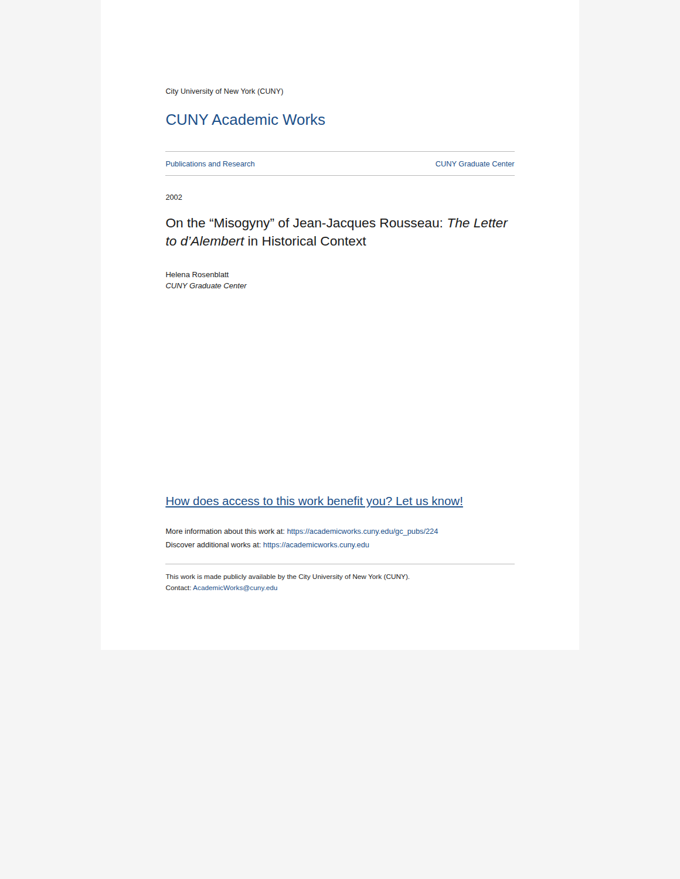City University of New York (CUNY)
CUNY Academic Works
Publications and Research CUNY Graduate Center
2002
On the “Misogyny” of Jean-Jacques Rousseau: The Letter to d’Alembert in Historical Context
Helena Rosenblatt
CUNY Graduate Center
How does access to this work benefit you? Let us know!
More information about this work at: https://academicworks.cuny.edu/gc_pubs/224
Discover additional works at: https://academicworks.cuny.edu
This work is made publicly available by the City University of New York (CUNY).
Contact: AcademicWorks@cuny.edu